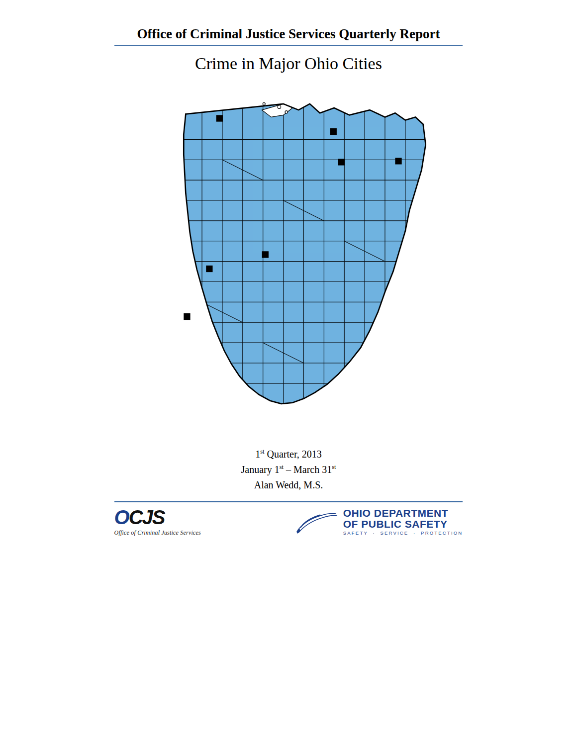Office of Criminal Justice Services Quarterly Report
Crime in Major Ohio Cities
1st Quarter, 2013
January 1st – March 31st
Alan Wedd, M.S.
OCJS
Office of Criminal Justice Services
OHIO DEPARTMENT
OF PUBLIC SAFETY
SAFETY · SERVICE · PROTECTION